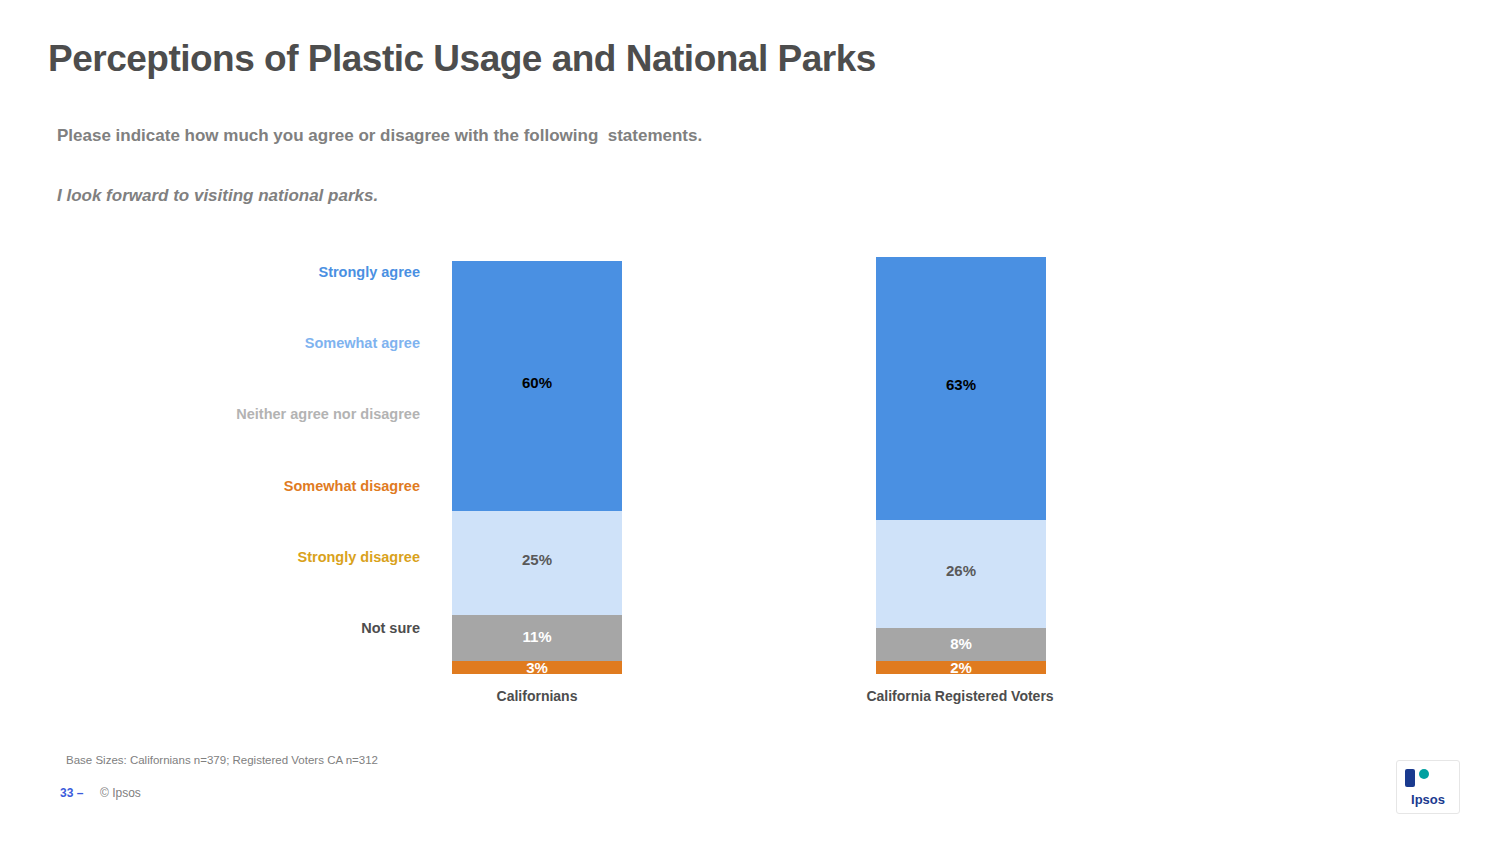Perceptions of Plastic Usage and National Parks
Please indicate how much you agree or disagree with the following statements.
I look forward to visiting national parks.
Strongly agree
Somewhat agree
Neither agree nor disagree
Somewhat disagree
Strongly disagree
Not sure
60%
25%
11%
3%
63%
26%
8%
2%
Californians
California Registered Voters
Base Sizes: Californians n=379; Registered Voters CA n=312
33 –
© Ipsos
Ipsos